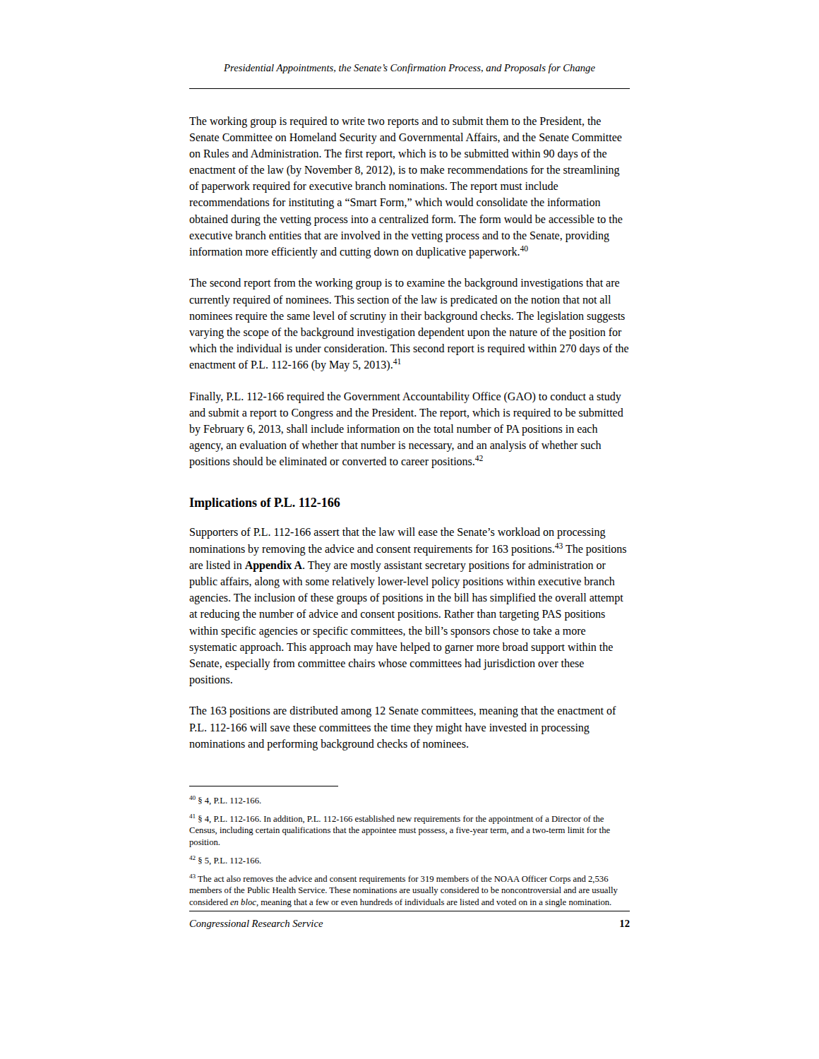Presidential Appointments, the Senate’s Confirmation Process, and Proposals for Change
The working group is required to write two reports and to submit them to the President, the Senate Committee on Homeland Security and Governmental Affairs, and the Senate Committee on Rules and Administration. The first report, which is to be submitted within 90 days of the enactment of the law (by November 8, 2012), is to make recommendations for the streamlining of paperwork required for executive branch nominations. The report must include recommendations for instituting a “Smart Form,” which would consolidate the information obtained during the vetting process into a centralized form. The form would be accessible to the executive branch entities that are involved in the vetting process and to the Senate, providing information more efficiently and cutting down on duplicative paperwork.40
The second report from the working group is to examine the background investigations that are currently required of nominees. This section of the law is predicated on the notion that not all nominees require the same level of scrutiny in their background checks. The legislation suggests varying the scope of the background investigation dependent upon the nature of the position for which the individual is under consideration. This second report is required within 270 days of the enactment of P.L. 112-166 (by May 5, 2013).41
Finally, P.L. 112-166 required the Government Accountability Office (GAO) to conduct a study and submit a report to Congress and the President. The report, which is required to be submitted by February 6, 2013, shall include information on the total number of PA positions in each agency, an evaluation of whether that number is necessary, and an analysis of whether such positions should be eliminated or converted to career positions.42
Implications of P.L. 112-166
Supporters of P.L. 112-166 assert that the law will ease the Senate’s workload on processing nominations by removing the advice and consent requirements for 163 positions.43 The positions are listed in Appendix A. They are mostly assistant secretary positions for administration or public affairs, along with some relatively lower-level policy positions within executive branch agencies. The inclusion of these groups of positions in the bill has simplified the overall attempt at reducing the number of advice and consent positions. Rather than targeting PAS positions within specific agencies or specific committees, the bill’s sponsors chose to take a more systematic approach. This approach may have helped to garner more broad support within the Senate, especially from committee chairs whose committees had jurisdiction over these positions.
The 163 positions are distributed among 12 Senate committees, meaning that the enactment of P.L. 112-166 will save these committees the time they might have invested in processing nominations and performing background checks of nominees.
40 § 4, P.L. 112-166.
41 § 4, P.L. 112-166. In addition, P.L. 112-166 established new requirements for the appointment of a Director of the Census, including certain qualifications that the appointee must possess, a five-year term, and a two-term limit for the position.
42 § 5, P.L. 112-166.
43 The act also removes the advice and consent requirements for 319 members of the NOAA Officer Corps and 2,536 members of the Public Health Service. These nominations are usually considered to be noncontroversial and are usually considered en bloc, meaning that a few or even hundreds of individuals are listed and voted on in a single nomination.
Congressional Research Service 12